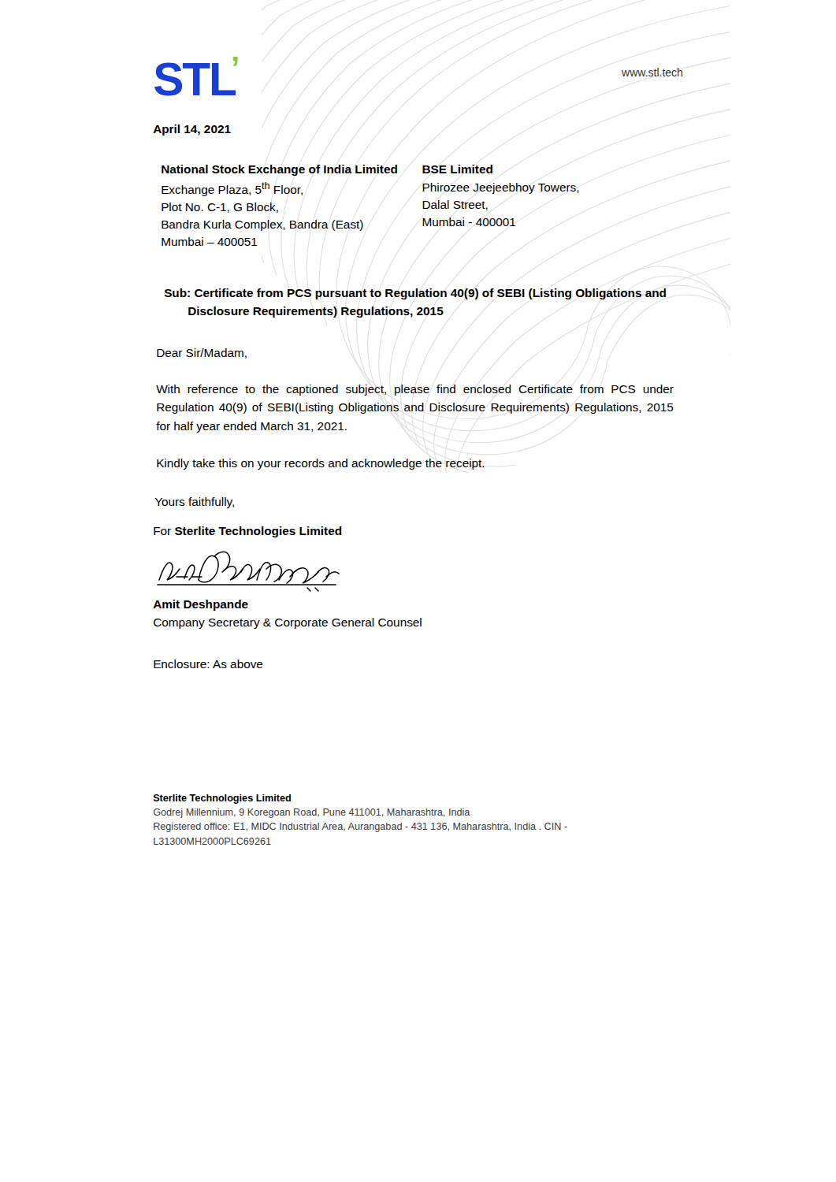STL’
www.stl.tech
April 14, 2021
National Stock Exchange of India Limited
Exchange Plaza, 5th Floor,
Plot No. C-1, G Block,
Bandra Kurla Complex, Bandra (East)
Mumbai – 400051
BSE Limited
Phirozee Jeejeebhoy Towers,
Dalal Street,
Mumbai - 400001
Sub: Certificate from PCS pursuant to Regulation 40(9) of SEBI (Listing Obligations and
Disclosure Requirements) Regulations, 2015
Dear Sir/Madam,
With reference to the captioned subject, please find enclosed Certificate from PCS under Regulation 40(9) of SEBI(Listing Obligations and Disclosure Requirements) Regulations, 2015 for half year ended March 31, 2021.
Kindly take this on your records and acknowledge the receipt.
Yours faithfully,
For Sterlite Technologies Limited
Amit Deshpande
Company Secretary & Corporate General Counsel
Enclosure: As above
Sterlite Technologies Limited
Godrej Millennium, 9 Koregoan Road, Pune 411001, Maharashtra, India
Registered office: E1, MIDC Industrial Area, Aurangabad - 431 136, Maharashtra, India . CIN - L31300MH2000PLC69261